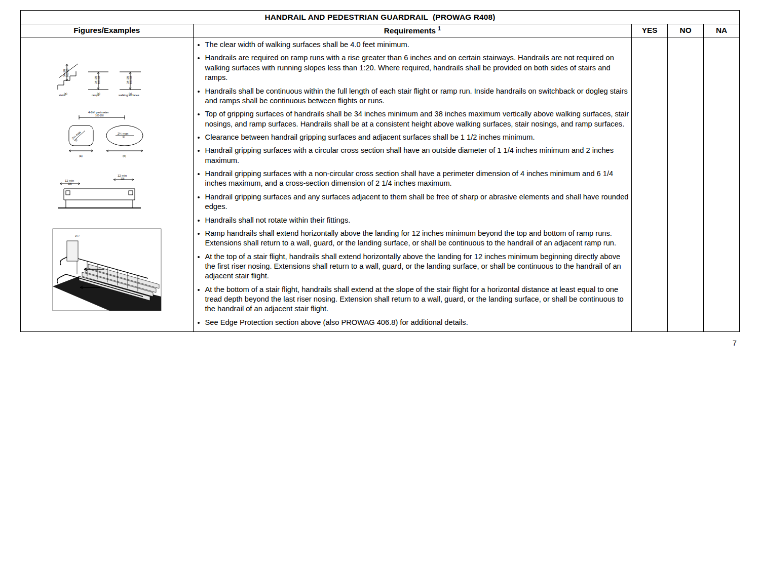| HANDRAIL AND PEDESTRIAN GUARDRAIL (PROWAG R408) |
| --- |
| Figures/Examples | Requirements 1 | YES | NO | NA |
| 34-38 865-965 34-38 865-965 34-38 865-965 (a) stairs (b) ramps (c) walking surfaces 4-6¼ perimeter 100-160 2¼ max 57 2¼ max 57 (a) (b) 12 min 305 12 min 305 34-7 | The clear width of walking surfaces shall be 4.0 feet minimum. Handrails are required on ramp runs with a rise greater than 6 inches and on certain stairways. Handrails are not required on walking surfaces with running slopes less than 1:20. Where required, handrails shall be provided on both sides of stairs and ramps. Handrails shall be continuous within the full length of each stair flight or ramp run. Inside handrails on switchback or dogleg stairs and ramps shall be continuous between flights or runs. Top of gripping surfaces of handrails shall be 34 inches minimum and 38 inches maximum vertically above walking surfaces, stair nosings, and ramp surfaces. Handrails shall be at a consistent height above walking surfaces, stair nosings, and ramp surfaces. Clearance between handrail gripping surfaces and adjacent surfaces shall be 1 1/2 inches minimum. Handrail gripping surfaces with a circular cross section shall have an outside diameter of 1 1/4 inches minimum and 2 inches maximum. Handrail gripping surfaces with a non-circular cross section shall have a perimeter dimension of 4 inches minimum and 6 1/4 inches maximum, and a cross-section dimension of 2 1/4 inches maximum. Handrail gripping surfaces and any surfaces adjacent to them shall be free of sharp or abrasive elements and shall have rounded edges. Handrails shall not rotate within their fittings. Ramp handrails shall extend horizontally above the landing for 12 inches minimum beyond the top and bottom of ramp runs. Extensions shall return to a wall, guard, or the landing surface, or shall be continuous to the handrail of an adjacent ramp run. At the top of a stair flight, handrails shall extend horizontally above the landing for 12 inches minimum beginning directly above the first riser nosing. Extensions shall return to a wall, guard, or the landing surface, or shall be continuous to the handrail of an adjacent stair flight. At the bottom of a stair flight, handrails shall extend at the slope of the stair flight for a horizontal distance at least equal to one tread depth beyond the last riser nosing. Extension shall return to a wall, guard, or the landing surface, or shall be continuous to the handrail of an adjacent stair flight. See Edge Protection section above (also PROWAG 406.8) for additional details. | | | |
7